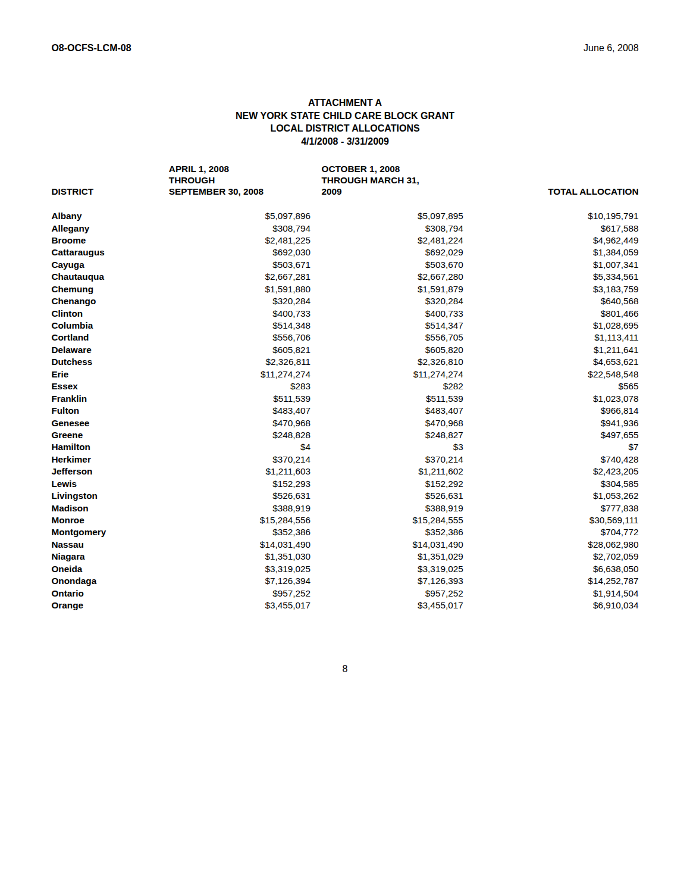O8-OCFS-LCM-08 June 6, 2008
ATTACHMENT A
NEW YORK STATE CHILD CARE BLOCK GRANT
LOCAL DISTRICT ALLOCATIONS
4/1/2008 - 3/31/2009
| DISTRICT | APRIL 1, 2008 THROUGH SEPTEMBER 30, 2008 | OCTOBER 1, 2008 THROUGH MARCH 31, 2009 | TOTAL ALLOCATION |
| --- | --- | --- | --- |
| Albany | $5,097,896 | $5,097,895 | $10,195,791 |
| Allegany | $308,794 | $308,794 | $617,588 |
| Broome | $2,481,225 | $2,481,224 | $4,962,449 |
| Cattaraugus | $692,030 | $692,029 | $1,384,059 |
| Cayuga | $503,671 | $503,670 | $1,007,341 |
| Chautauqua | $2,667,281 | $2,667,280 | $5,334,561 |
| Chemung | $1,591,880 | $1,591,879 | $3,183,759 |
| Chenango | $320,284 | $320,284 | $640,568 |
| Clinton | $400,733 | $400,733 | $801,466 |
| Columbia | $514,348 | $514,347 | $1,028,695 |
| Cortland | $556,706 | $556,705 | $1,113,411 |
| Delaware | $605,821 | $605,820 | $1,211,641 |
| Dutchess | $2,326,811 | $2,326,810 | $4,653,621 |
| Erie | $11,274,274 | $11,274,274 | $22,548,548 |
| Essex | $283 | $282 | $565 |
| Franklin | $511,539 | $511,539 | $1,023,078 |
| Fulton | $483,407 | $483,407 | $966,814 |
| Genesee | $470,968 | $470,968 | $941,936 |
| Greene | $248,828 | $248,827 | $497,655 |
| Hamilton | $4 | $3 | $7 |
| Herkimer | $370,214 | $370,214 | $740,428 |
| Jefferson | $1,211,603 | $1,211,602 | $2,423,205 |
| Lewis | $152,293 | $152,292 | $304,585 |
| Livingston | $526,631 | $526,631 | $1,053,262 |
| Madison | $388,919 | $388,919 | $777,838 |
| Monroe | $15,284,556 | $15,284,555 | $30,569,111 |
| Montgomery | $352,386 | $352,386 | $704,772 |
| Nassau | $14,031,490 | $14,031,490 | $28,062,980 |
| Niagara | $1,351,030 | $1,351,029 | $2,702,059 |
| Oneida | $3,319,025 | $3,319,025 | $6,638,050 |
| Onondaga | $7,126,394 | $7,126,393 | $14,252,787 |
| Ontario | $957,252 | $957,252 | $1,914,504 |
| Orange | $3,455,017 | $3,455,017 | $6,910,034 |
8